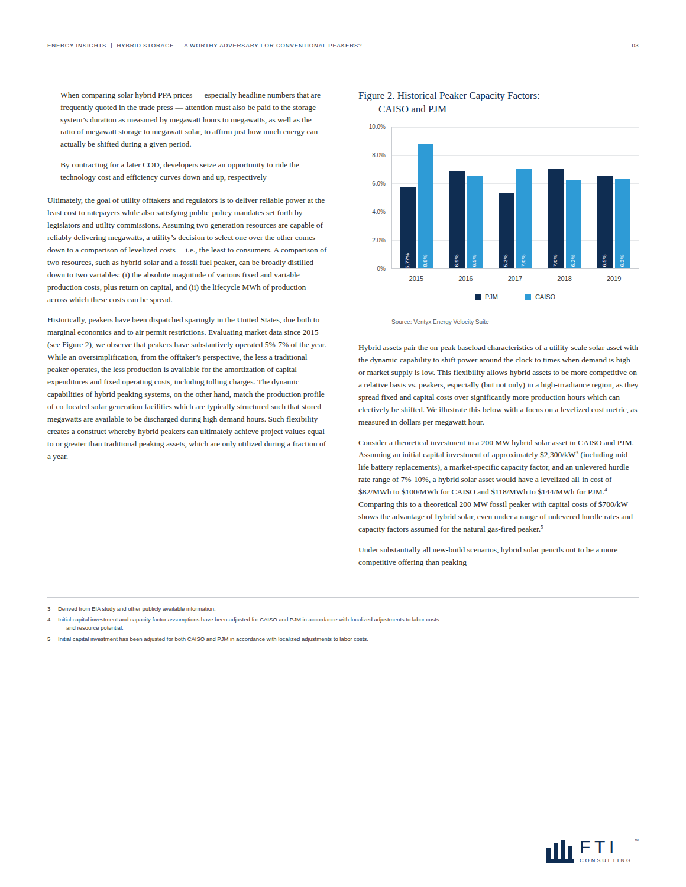Energy Insights | Hybrid Storage — A Worthy Adversary for Conventional Peakers?
03
When comparing solar hybrid PPA prices — especially headline numbers that are frequently quoted in the trade press — attention must also be paid to the storage system’s duration as measured by megawatt hours to megawatts, as well as the ratio of megawatt storage to megawatt solar, to affirm just how much energy can actually be shifted during a given period.
By contracting for a later COD, developers seize an opportunity to ride the technology cost and efficiency curves down and up, respectively
Ultimately, the goal of utility offtakers and regulators is to deliver reliable power at the least cost to ratepayers while also satisfying public-policy mandates set forth by legislators and utility commissions. Assuming two generation resources are capable of reliably delivering megawatts, a utility’s decision to select one over the other comes down to a comparison of levelized costs —i.e., the least to consumers. A comparison of two resources, such as hybrid solar and a fossil fuel peaker, can be broadly distilled down to two variables: (i) the absolute magnitude of various fixed and variable production costs, plus return on capital, and (ii) the lifecycle MWh of production across which these costs can be spread.
Historically, peakers have been dispatched sparingly in the United States, due both to marginal economics and to air permit restrictions. Evaluating market data since 2015 (see Figure 2), we observe that peakers have substantively operated 5%-7% of the year. While an oversimplification, from the offtaker’s perspective, the less a traditional peaker operates, the less production is available for the amortization of capital expenditures and fixed operating costs, including tolling charges. The dynamic capabilities of hybrid peaking systems, on the other hand, match the production profile of co-located solar generation facilities which are typically structured such that stored megawatts are available to be discharged during high demand hours. Such flexibility creates a construct whereby hybrid peakers can ultimately achieve project values equal to or greater than traditional peaking assets, which are only utilized during a fraction of a year.
Figure 2. Historical Peaker Capacity Factors:CAISO and PJM
10.0% 8.0% 6.0% 4.0% 2.0% 0%
5.77%
8.8%
6.9%
6.5%
5.3%
7.0%
7.0%
6.2%
6.5%
6.3%
20152016201720182019
PJM CAISO
Source: Ventyx Energy Velocity Suite
Hybrid assets pair the on-peak baseload characteristics of a utility-scale solar asset with the dynamic capability to shift power around the clock to times when demand is high or market supply is low. This flexibility allows hybrid assets to be more competitive on a relative basis vs. peakers, especially (but not only) in a high-irradiance region, as they spread fixed and capital costs over significantly more production hours which can electively be shifted. We illustrate this below with a focus on a levelized cost metric, as measured in dollars per megawatt hour.
Consider a theoretical investment in a 200 MW hybrid solar asset in CAISO and PJM. Assuming an initial capital investment of approximately $2,300/kW3 (including mid-life battery replacements), a market-specific capacity factor, and an unlevered hurdle rate range of 7%-10%, a hybrid solar asset would have a levelized all-in cost of $82/MWh to $100/MWh for CAISO and $118/MWh to $144/MWh for PJM.4 Comparing this to a theoretical 200 MW fossil peaker with capital costs of $700/kW shows the advantage of hybrid solar, even under a range of unlevered hurdle rates and capacity factors assumed for the natural gas-fired peaker.5
Under substantially all new-build scenarios, hybrid solar pencils out to be a more competitive offering than peaking
3 Derived from EIA study and other publicly available information.
4 Initial capital investment and capacity factor assumptions have been adjusted for CAISO and PJM in accordance with localized adjustments to labor costsand resource potential.
5 Initial capital investment has been adjusted for both CAISO and PJM in accordance with localized adjustments to labor costs.
FTI CONSULTING
™